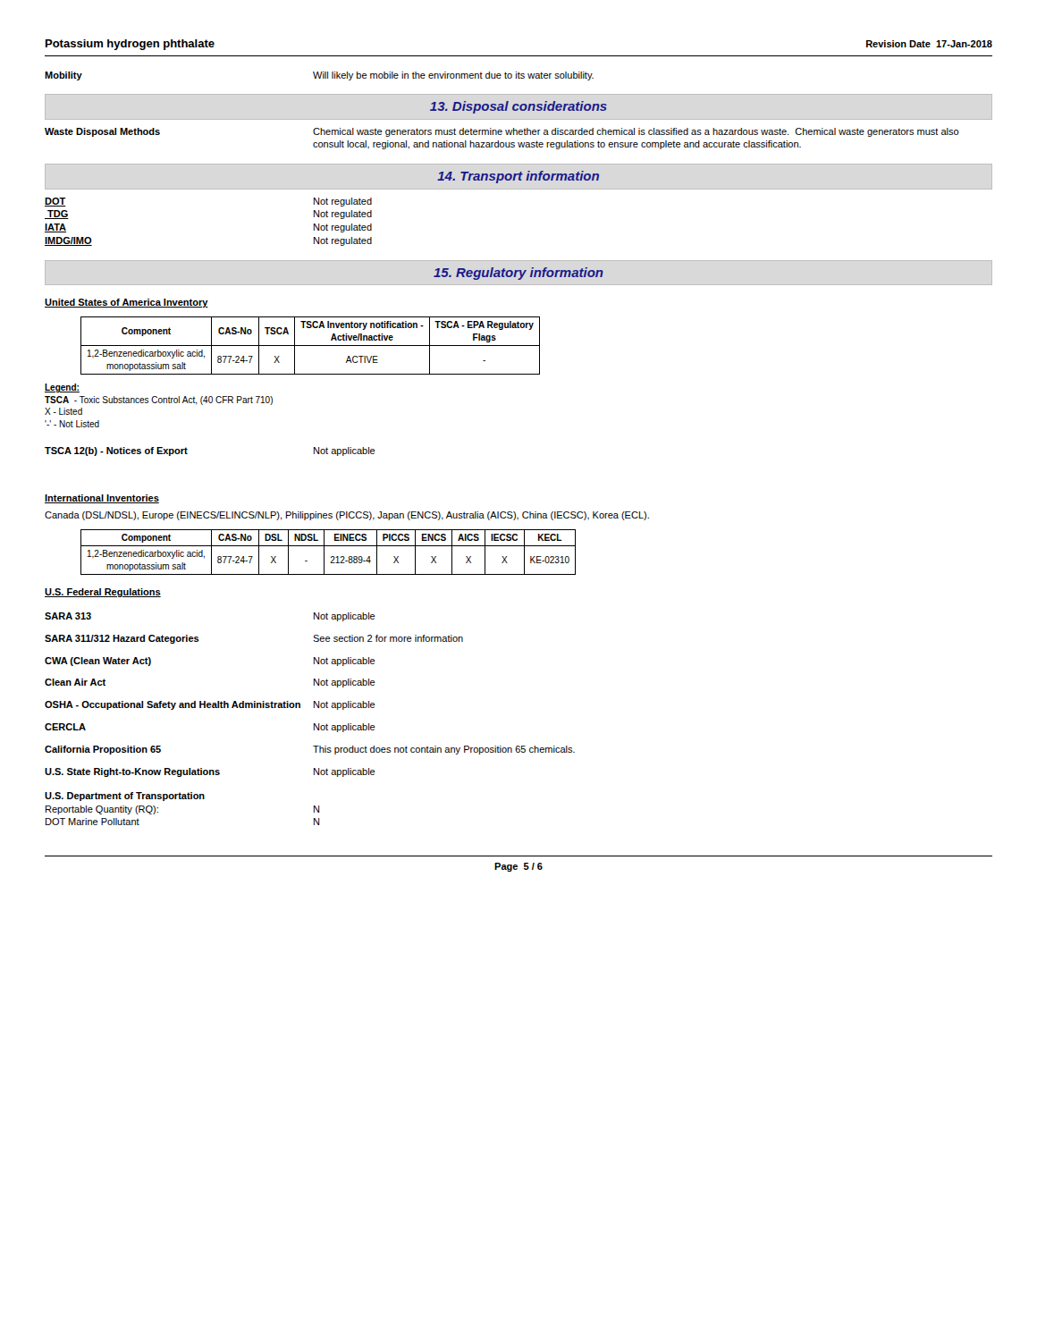Potassium hydrogen phthalate
Revision Date 17-Jan-2018
Mobility
Will likely be mobile in the environment due to its water solubility.
13. Disposal considerations
Waste Disposal Methods
Chemical waste generators must determine whether a discarded chemical is classified as a hazardous waste. Chemical waste generators must also consult local, regional, and national hazardous waste regulations to ensure complete and accurate classification.
14. Transport information
DOT
Not regulated
TDG
Not regulated
IATA
Not regulated
IMDG/IMO
Not regulated
15. Regulatory information
United States of America Inventory
| Component | CAS-No | TSCA | TSCA Inventory notification - Active/Inactive | TSCA - EPA Regulatory Flags |
| --- | --- | --- | --- | --- |
| 1,2-Benzenedicarboxylic acid, monopotassium salt | 877-24-7 | X | ACTIVE | - |
Legend:
TSCA - Toxic Substances Control Act, (40 CFR Part 710)
X - Listed
'-' - Not Listed
TSCA 12(b) - Notices of Export
Not applicable
International Inventories
Canada (DSL/NDSL), Europe (EINECS/ELINCS/NLP), Philippines (PICCS), Japan (ENCS), Australia (AICS), China (IECSC), Korea (ECL).
| Component | CAS-No | DSL | NDSL | EINECS | PICCS | ENCS | AICS | IECSC | KECL |
| --- | --- | --- | --- | --- | --- | --- | --- | --- | --- |
| 1,2-Benzenedicarboxylic acid, monopotassium salt | 877-24-7 | X | - | 212-889-4 | X | X | X | X | KE-02310 |
U.S. Federal Regulations
SARA 313
Not applicable
SARA 311/312 Hazard Categories
See section 2 for more information
CWA (Clean Water Act)
Not applicable
Clean Air Act
Not applicable
OSHA - Occupational Safety and Health Administration
Not applicable
CERCLA
Not applicable
California Proposition 65
This product does not contain any Proposition 65 chemicals.
U.S. State Right-to-Know Regulations
Not applicable
U.S. Department of Transportation
Reportable Quantity (RQ):
N
DOT Marine Pollutant
N
Page 5 / 6